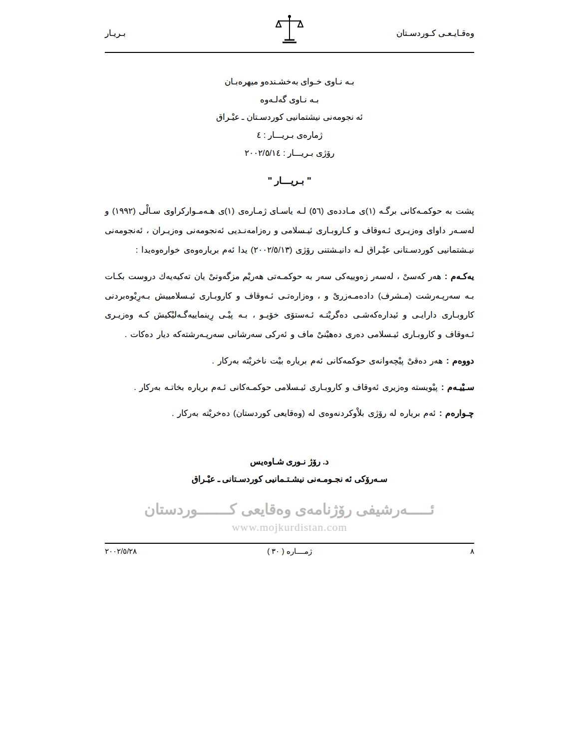وەقـایـعـی کـوردسـتان
بـریـار
بـه نـاوی خـوای بەخشـندەو میهرەبـان
بـه نـاوی گەلـەوە
ئه نجومەنی نیشتمانیی کوردسـتان ـ عیْـراق
ژمارەی بـریـــار : ٤
رۆژی بـریـــار : ٢٠٠٢/٥/١٤
" بـریـــار "
پشت به حوکمـەکانی برگـه (١)ی مـاددەی (٥٦) لـه یاسـای ژمـارەی (١)ی هـەمـوارکراوی سـالْی (١٩٩٢) و لەسـەر داوای وەزیـری ئـەوقاف و کـاروبـاری ئیـسلامی و رەزامەنـدیی ئەنجومەنی وەزیـران ، ئەنجومەنی نیـشتمانیی کوردسـتانی عیْـراق لـه دانیـشتنی رۆژی (٢٠٠٢/٥/١٣) یدا ئەم بریارەوەی خوارەوەیدا :
یەکـەم : هەر کەسیْ ، لەسەر زەوییەکی سەر به حوکمـەتی هەریْم مزگەوتیْ یان تەکیەیەك دروست بکـات بـه سەرپـەرشت (مـشرف) دادەمـەزریْ و ، وەزارەتـی ئـەوقاف و کاروبـاری ئیـسلامییش بـەرِیْوەبردنی کاروبـاری دارایـی و ئیدارەکەشـی دەگریْتـه ئـەستۆی خۆیـو ، بـه پیْـی رِینماییەگـەلیْکیش کـه وەزیـری ئـەوقاف و کاروبـاری ئیـسلامی دەری دەهیْنیْ ماف و ئەرکی سەرشانی سەرپـەرشتەکە دیار دەکات .
دووەم : هەر دەقیْ پیْچەوانەی حوکمەکانی ئەم بریاره بیْت ناخریْته بەرکار .
سـیْیـەم : پیْویسته وەزیری ئەوقاف و کاروبـاری ئیـسلامی حوکمـەکانی ئـەم بریاره بخاتـه بەرکار .
چـوارەم : ئەم بریاره له رۆژی بلاْوکردنەوەی له (وەقایعی کوردستان) دەخریْته بەرکار .
د. رۆژ نـوری شـاوەیس
سـەرۆکی ئه نجـومـەنی نیشـتـمانیی کوردسـتانی ـ عیْـراق
ئـــــەرشیفی رۆژنامەی وەقایعی کـــــــوردستان www.mojkurdistan.com
٨
ژمــــاره ( ٣٠ )
٢٠٠٢/٥/٢٨